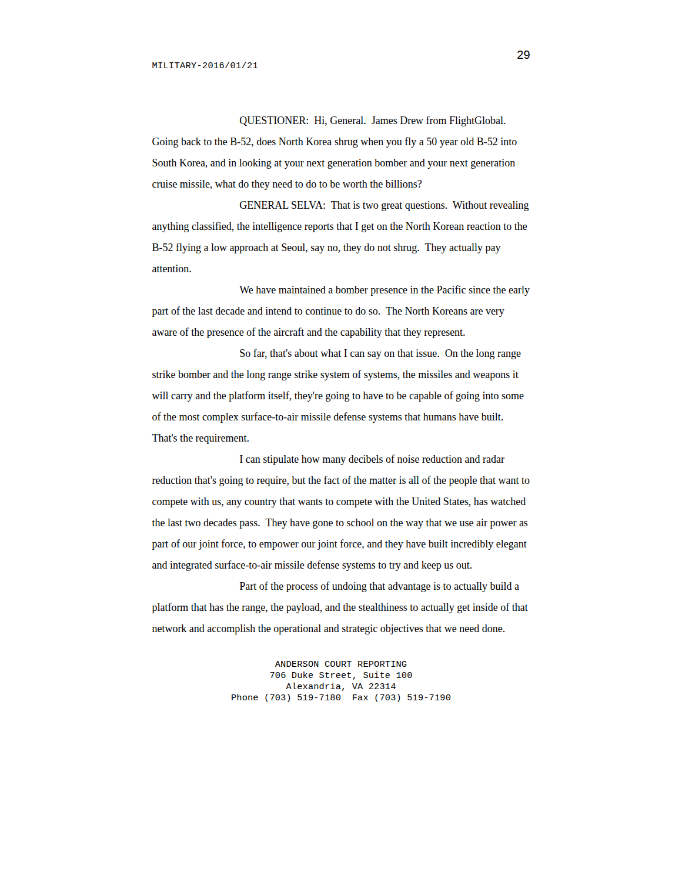29
MILITARY-2016/01/21
QUESTIONER: Hi, General. James Drew from FlightGlobal. Going back to the B-52, does North Korea shrug when you fly a 50 year old B-52 into South Korea, and in looking at your next generation bomber and your next generation cruise missile, what do they need to do to be worth the billions?
GENERAL SELVA: That is two great questions. Without revealing anything classified, the intelligence reports that I get on the North Korean reaction to the B-52 flying a low approach at Seoul, say no, they do not shrug. They actually pay attention.
We have maintained a bomber presence in the Pacific since the early part of the last decade and intend to continue to do so. The North Koreans are very aware of the presence of the aircraft and the capability that they represent.
So far, that's about what I can say on that issue. On the long range strike bomber and the long range strike system of systems, the missiles and weapons it will carry and the platform itself, they're going to have to be capable of going into some of the most complex surface-to-air missile defense systems that humans have built. That's the requirement.
I can stipulate how many decibels of noise reduction and radar reduction that's going to require, but the fact of the matter is all of the people that want to compete with us, any country that wants to compete with the United States, has watched the last two decades pass. They have gone to school on the way that we use air power as part of our joint force, to empower our joint force, and they have built incredibly elegant and integrated surface-to-air missile defense systems to try and keep us out.
Part of the process of undoing that advantage is to actually build a platform that has the range, the payload, and the stealthiness to actually get inside of that network and accomplish the operational and strategic objectives that we need done.
ANDERSON COURT REPORTING
706 Duke Street, Suite 100
Alexandria, VA 22314
Phone (703) 519-7180 Fax (703) 519-7190